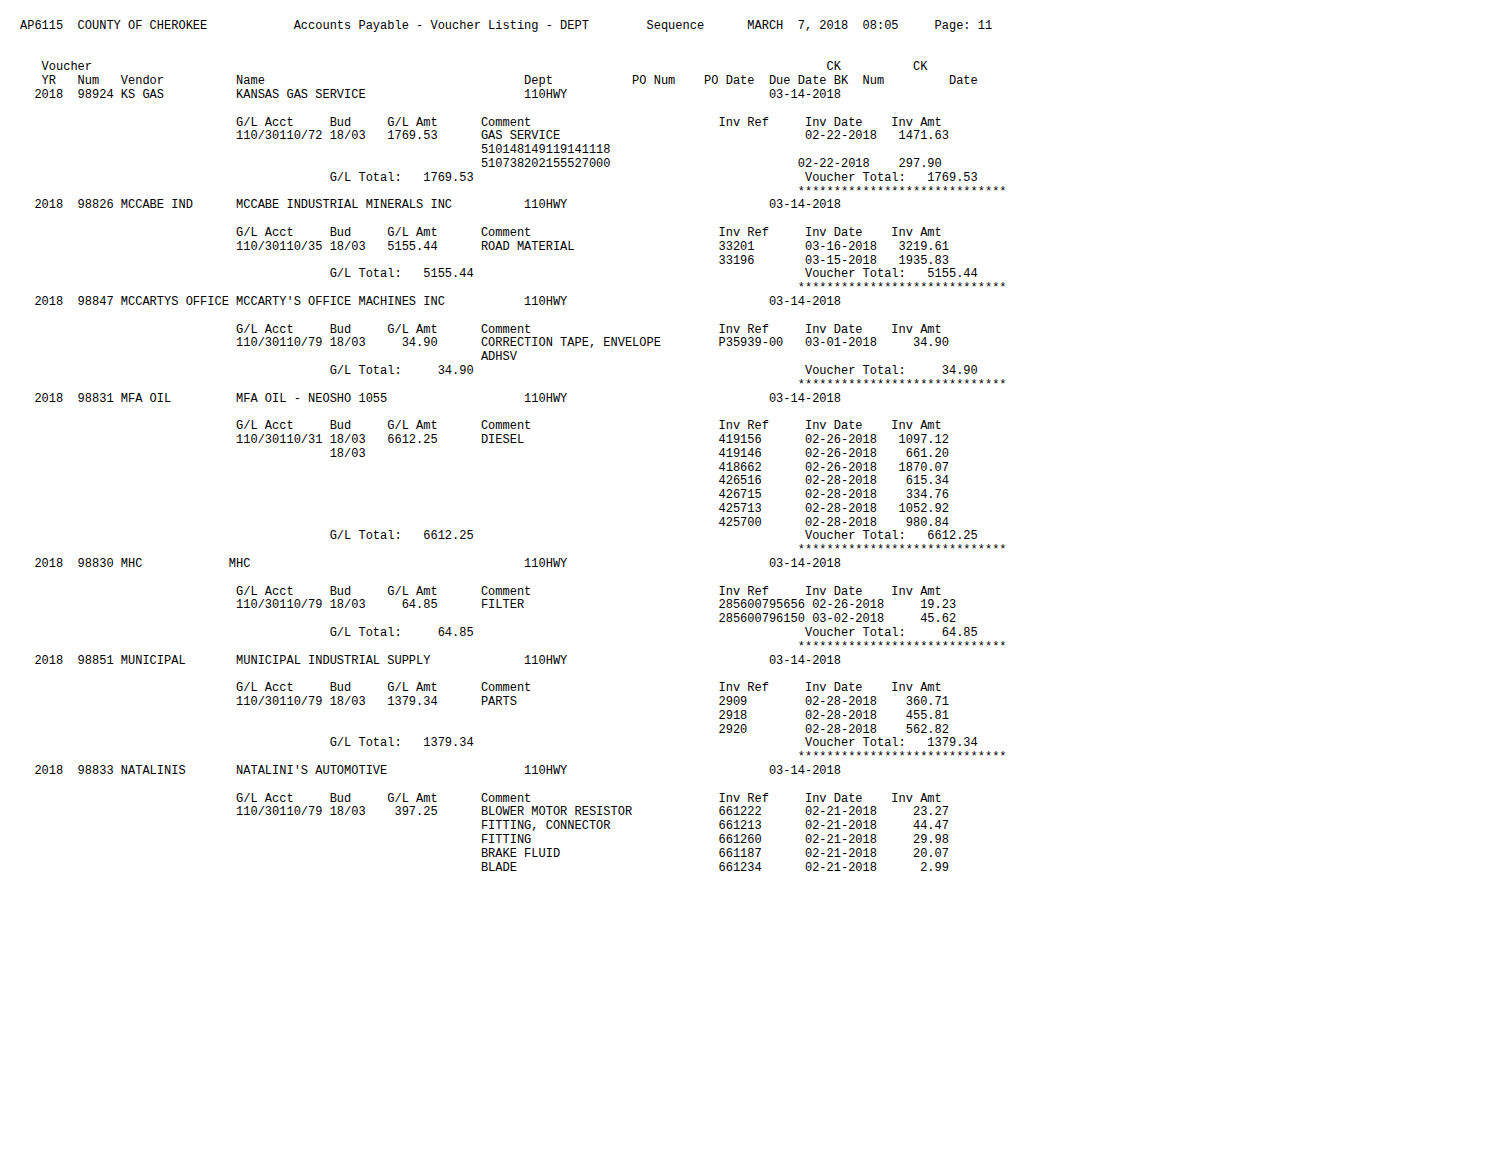AP6115  COUNTY OF CHEROKEE            Accounts Payable - Voucher Listing - DEPT        Sequence      MARCH  7, 2018  08:05     Page: 11


   Voucher                                                                                                      CK          CK
   YR   Num   Vendor          Name                                    Dept           PO Num    PO Date  Due Date BK  Num         Date
  2018  98924 KS GAS          KANSAS GAS SERVICE                      110HWY                            03-14-2018

                              G/L Acct     Bud     G/L Amt      Comment                          Inv Ref     Inv Date    Inv Amt
                              110/30110/72 18/03   1769.53      GAS SERVICE                                  02-22-2018   1471.63
                                                                510148149119141118
                                                                510738202155527000                          02-22-2018    297.90
                                           G/L Total:   1769.53                                              Voucher Total:   1769.53
                                                                                                            *****************************
  2018  98826 MCCABE IND      MCCABE INDUSTRIAL MINERALS INC          110HWY                            03-14-2018

                              G/L Acct     Bud     G/L Amt      Comment                          Inv Ref     Inv Date    Inv Amt
                              110/30110/35 18/03   5155.44      ROAD MATERIAL                    33201       03-16-2018   3219.61
                                                                                                 33196       03-15-2018   1935.83
                                           G/L Total:   5155.44                                              Voucher Total:   5155.44
                                                                                                            *****************************
  2018  98847 MCCARTYS OFFICE MCCARTY'S OFFICE MACHINES INC           110HWY                            03-14-2018

                              G/L Acct     Bud     G/L Amt      Comment                          Inv Ref     Inv Date    Inv Amt
                              110/30110/79 18/03     34.90      CORRECTION TAPE, ENVELOPE        P35939-00   03-01-2018     34.90
                                                                ADHSV
                                           G/L Total:     34.90                                              Voucher Total:     34.90
                                                                                                            *****************************
  2018  98831 MFA OIL         MFA OIL - NEOSHO 1055                   110HWY                            03-14-2018

                              G/L Acct     Bud     G/L Amt      Comment                          Inv Ref     Inv Date    Inv Amt
                              110/30110/31 18/03   6612.25      DIESEL                           419156      02-26-2018   1097.12
                                           18/03                                                 419146      02-26-2018    661.20
                                                                                                 418662      02-26-2018   1870.07
                                                                                                 426516      02-28-2018    615.34
                                                                                                 426715      02-28-2018    334.76
                                                                                                 425713      02-28-2018   1052.92
                                                                                                 425700      02-28-2018    980.84
                                           G/L Total:   6612.25                                              Voucher Total:   6612.25
                                                                                                            *****************************
  2018  98830 MHC            MHC                                      110HWY                            03-14-2018

                              G/L Acct     Bud     G/L Amt      Comment                          Inv Ref     Inv Date    Inv Amt
                              110/30110/79 18/03     64.85      FILTER                           285600795656 02-26-2018     19.23
                                                                                                 285600796150 03-02-2018     45.62
                                           G/L Total:     64.85                                              Voucher Total:     64.85
                                                                                                            *****************************
  2018  98851 MUNICIPAL       MUNICIPAL INDUSTRIAL SUPPLY             110HWY                            03-14-2018

                              G/L Acct     Bud     G/L Amt      Comment                          Inv Ref     Inv Date    Inv Amt
                              110/30110/79 18/03   1379.34      PARTS                            2909        02-28-2018    360.71
                                                                                                 2918        02-28-2018    455.81
                                                                                                 2920        02-28-2018    562.82
                                           G/L Total:   1379.34                                              Voucher Total:   1379.34
                                                                                                            *****************************
  2018  98833 NATALINIS       NATALINI'S AUTOMOTIVE                   110HWY                            03-14-2018

                              G/L Acct     Bud     G/L Amt      Comment                          Inv Ref     Inv Date    Inv Amt
                              110/30110/79 18/03    397.25      BLOWER MOTOR RESISTOR            661222      02-21-2018     23.27
                                                                FITTING, CONNECTOR               661213      02-21-2018     44.47
                                                                FITTING                          661260      02-21-2018     29.98
                                                                BRAKE FLUID                      661187      02-21-2018     20.07
                                                                BLADE                            661234      02-21-2018      2.99